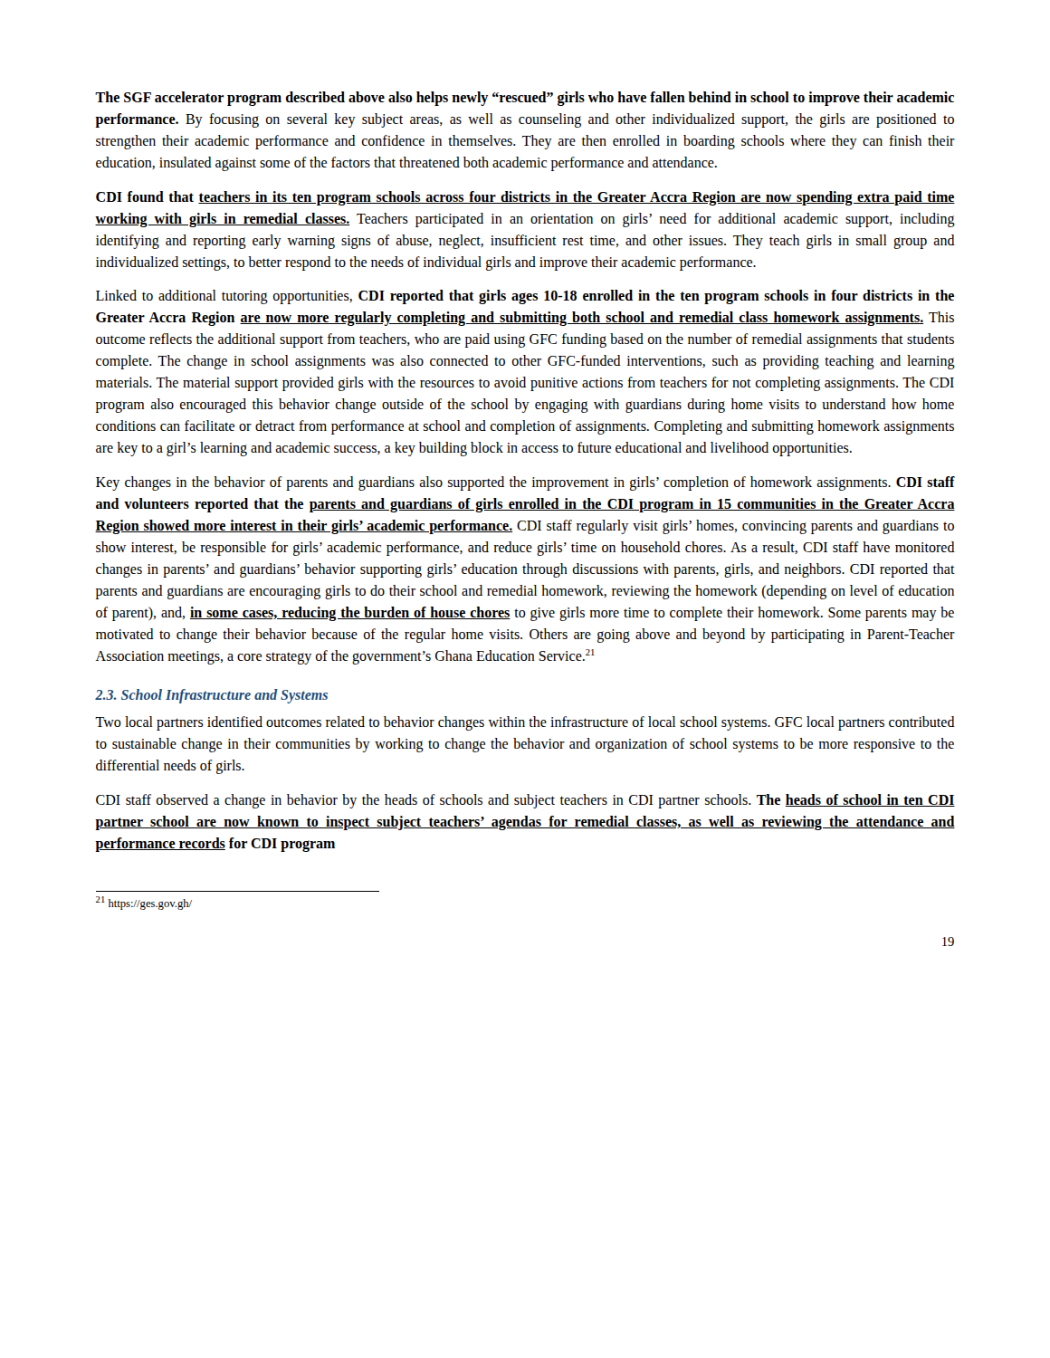The SGF accelerator program described above also helps newly “rescued” girls who have fallen behind in school to improve their academic performance. By focusing on several key subject areas, as well as counseling and other individualized support, the girls are positioned to strengthen their academic performance and confidence in themselves. They are then enrolled in boarding schools where they can finish their education, insulated against some of the factors that threatened both academic performance and attendance.
CDI found that teachers in its ten program schools across four districts in the Greater Accra Region are now spending extra paid time working with girls in remedial classes. Teachers participated in an orientation on girls’ need for additional academic support, including identifying and reporting early warning signs of abuse, neglect, insufficient rest time, and other issues. They teach girls in small group and individualized settings, to better respond to the needs of individual girls and improve their academic performance.
Linked to additional tutoring opportunities, CDI reported that girls ages 10-18 enrolled in the ten program schools in four districts in the Greater Accra Region are now more regularly completing and submitting both school and remedial class homework assignments. This outcome reflects the additional support from teachers, who are paid using GFC funding based on the number of remedial assignments that students complete. The change in school assignments was also connected to other GFC-funded interventions, such as providing teaching and learning materials. The material support provided girls with the resources to avoid punitive actions from teachers for not completing assignments. The CDI program also encouraged this behavior change outside of the school by engaging with guardians during home visits to understand how home conditions can facilitate or detract from performance at school and completion of assignments. Completing and submitting homework assignments are key to a girl’s learning and academic success, a key building block in access to future educational and livelihood opportunities.
Key changes in the behavior of parents and guardians also supported the improvement in girls’ completion of homework assignments. CDI staff and volunteers reported that the parents and guardians of girls enrolled in the CDI program in 15 communities in the Greater Accra Region showed more interest in their girls’ academic performance. CDI staff regularly visit girls’ homes, convincing parents and guardians to show interest, be responsible for girls’ academic performance, and reduce girls’ time on household chores. As a result, CDI staff have monitored changes in parents’ and guardians’ behavior supporting girls’ education through discussions with parents, girls, and neighbors. CDI reported that parents and guardians are encouraging girls to do their school and remedial homework, reviewing the homework (depending on level of education of parent), and, in some cases, reducing the burden of house chores to give girls more time to complete their homework. Some parents may be motivated to change their behavior because of the regular home visits. Others are going above and beyond by participating in Parent-Teacher Association meetings, a core strategy of the government’s Ghana Education Service.21
2.3. School Infrastructure and Systems
Two local partners identified outcomes related to behavior changes within the infrastructure of local school systems. GFC local partners contributed to sustainable change in their communities by working to change the behavior and organization of school systems to be more responsive to the differential needs of girls.
CDI staff observed a change in behavior by the heads of schools and subject teachers in CDI partner schools. The heads of school in ten CDI partner school are now known to inspect subject teachers’ agendas for remedial classes, as well as reviewing the attendance and performance records for CDI program
21 https://ges.gov.gh/
19